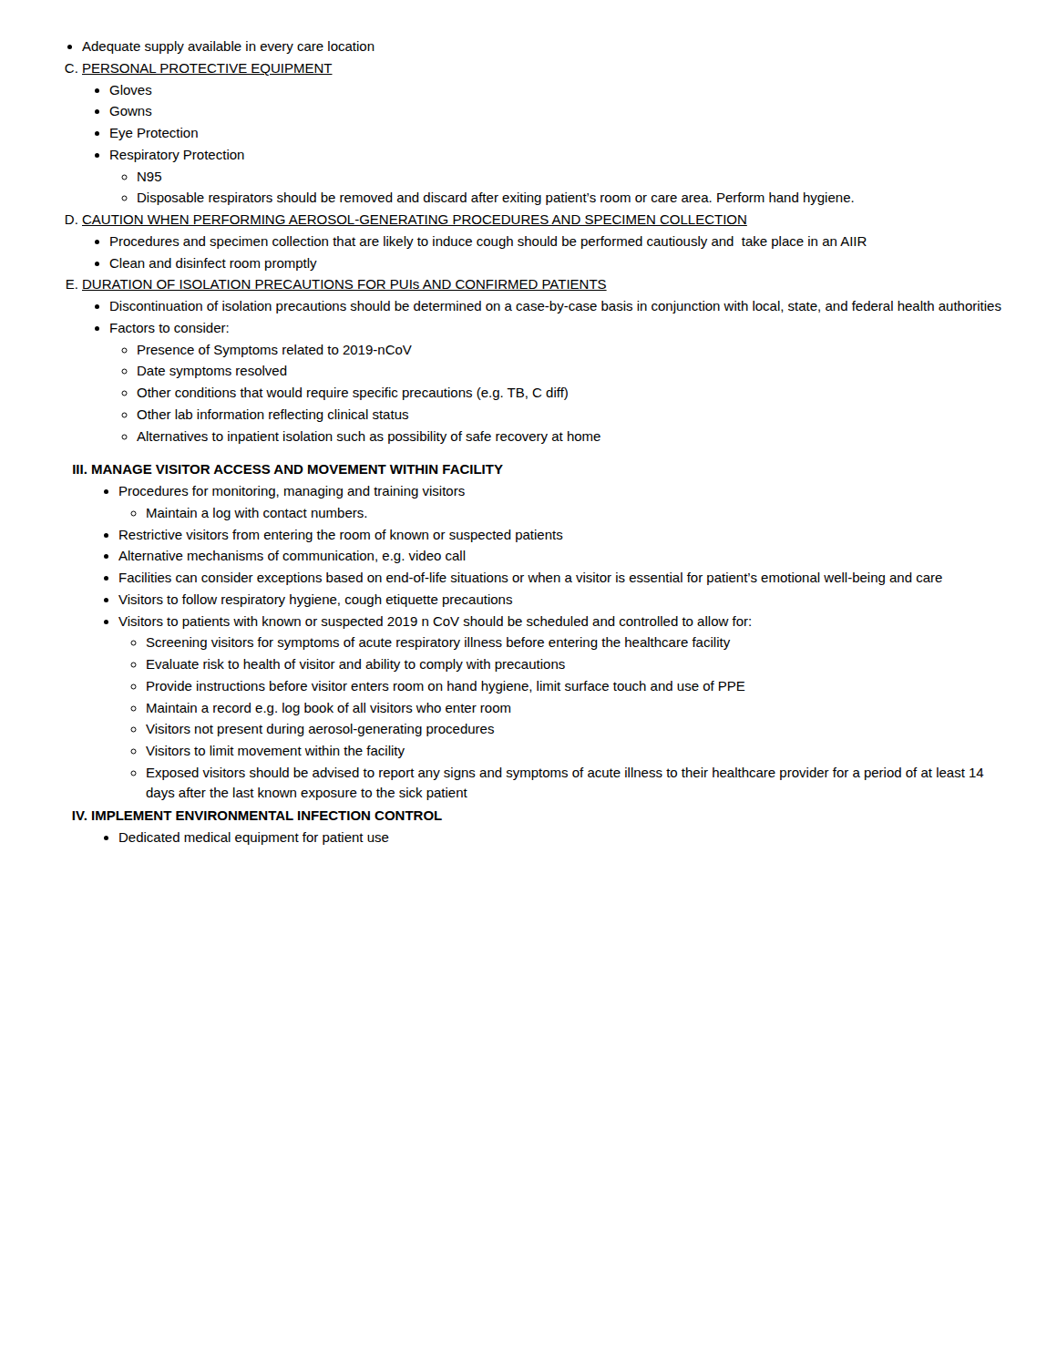Adequate supply available in every care location
PERSONAL PROTECTIVE EQUIPMENT
Gloves
Gowns
Eye Protection
Respiratory Protection
N95
Disposable respirators should be removed and discard after exiting patient’s room or care area. Perform hand hygiene.
CAUTION WHEN PERFORMING AEROSOL-GENERATING PROCEDURES AND SPECIMEN COLLECTION
Procedures and specimen collection that are likely to induce cough should be performed cautiously and take place in an AIIR
Clean and disinfect room promptly
DURATION OF ISOLATION PRECAUTIONS FOR PUIs AND CONFIRMED PATIENTS
Discontinuation of isolation precautions should be determined on a case-by-case basis in conjunction with local, state, and federal health authorities
Factors to consider:
Presence of Symptoms related to 2019-nCoV
Date symptoms resolved
Other conditions that would require specific precautions (e.g. TB, C diff)
Other lab information reflecting clinical status
Alternatives to inpatient isolation such as possibility of safe recovery at home
MANAGE VISITOR ACCESS AND MOVEMENT WITHIN FACILITY
Procedures for monitoring, managing and training visitors
Maintain a log with contact numbers.
Restrictive visitors from entering the room of known or suspected patients
Alternative mechanisms of communication, e.g. video call
Facilities can consider exceptions based on end-of-life situations or when a visitor is essential for patient’s emotional well-being and care
Visitors to follow respiratory hygiene, cough etiquette precautions
Visitors to patients with known or suspected 2019 n CoV should be scheduled and controlled to allow for:
Screening visitors for symptoms of acute respiratory illness before entering the healthcare facility
Evaluate risk to health of visitor and ability to comply with precautions
Provide instructions before visitor enters room on hand hygiene, limit surface touch and use of PPE
Maintain a record e.g. log book of all visitors who enter room
Visitors not present during aerosol-generating procedures
Visitors to limit movement within the facility
Exposed visitors should be advised to report any signs and symptoms of acute illness to their healthcare provider for a period of at least 14 days after the last known exposure to the sick patient
IMPLEMENT ENVIRONMENTAL INFECTION CONTROL
Dedicated medical equipment for patient use